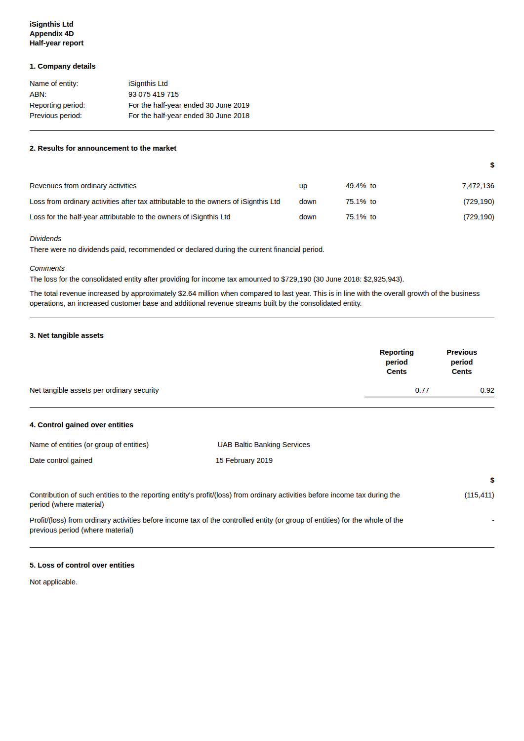iSignthis Ltd
Appendix 4D
Half-year report
1. Company details
| Name of entity: | iSignthis Ltd |
| ABN: | 93 075 419 715 |
| Reporting period: | For the half-year ended 30 June 2019 |
| Previous period: | For the half-year ended 30 June 2018 |
2. Results for announcement to the market
$
| Revenues from ordinary activities | up | 49.4% to | 7,472,136 |
| Loss from ordinary activities after tax attributable to the owners of iSignthis Ltd | down | 75.1% to | (729,190) |
| Loss for the half-year attributable to the owners of iSignthis Ltd | down | 75.1% to | (729,190) |
Dividends
There were no dividends paid, recommended or declared during the current financial period.
Comments
The loss for the consolidated entity after providing for income tax amounted to $729,190 (30 June 2018: $2,925,943).
The total revenue increased by approximately $2.64 million when compared to last year. This is in line with the overall growth of the business operations, an increased customer base and additional revenue streams built by the consolidated entity.
3. Net tangible assets
| | Reporting period Cents | Previous period Cents |
| --- | --- | --- |
| Net tangible assets per ordinary security | 0.77 | 0.92 |
4. Control gained over entities
| Name of entities (or group of entities) | UAB Baltic Banking Services |
| Date control gained | 15 February 2019 |
$
| Contribution of such entities to the reporting entity's profit/(loss) from ordinary activities before income tax during the period (where material) | (115,411) |
| Profit/(loss) from ordinary activities before income tax of the controlled entity (or group of entities) for the whole of the previous period (where material) | - |
5. Loss of control over entities
Not applicable.